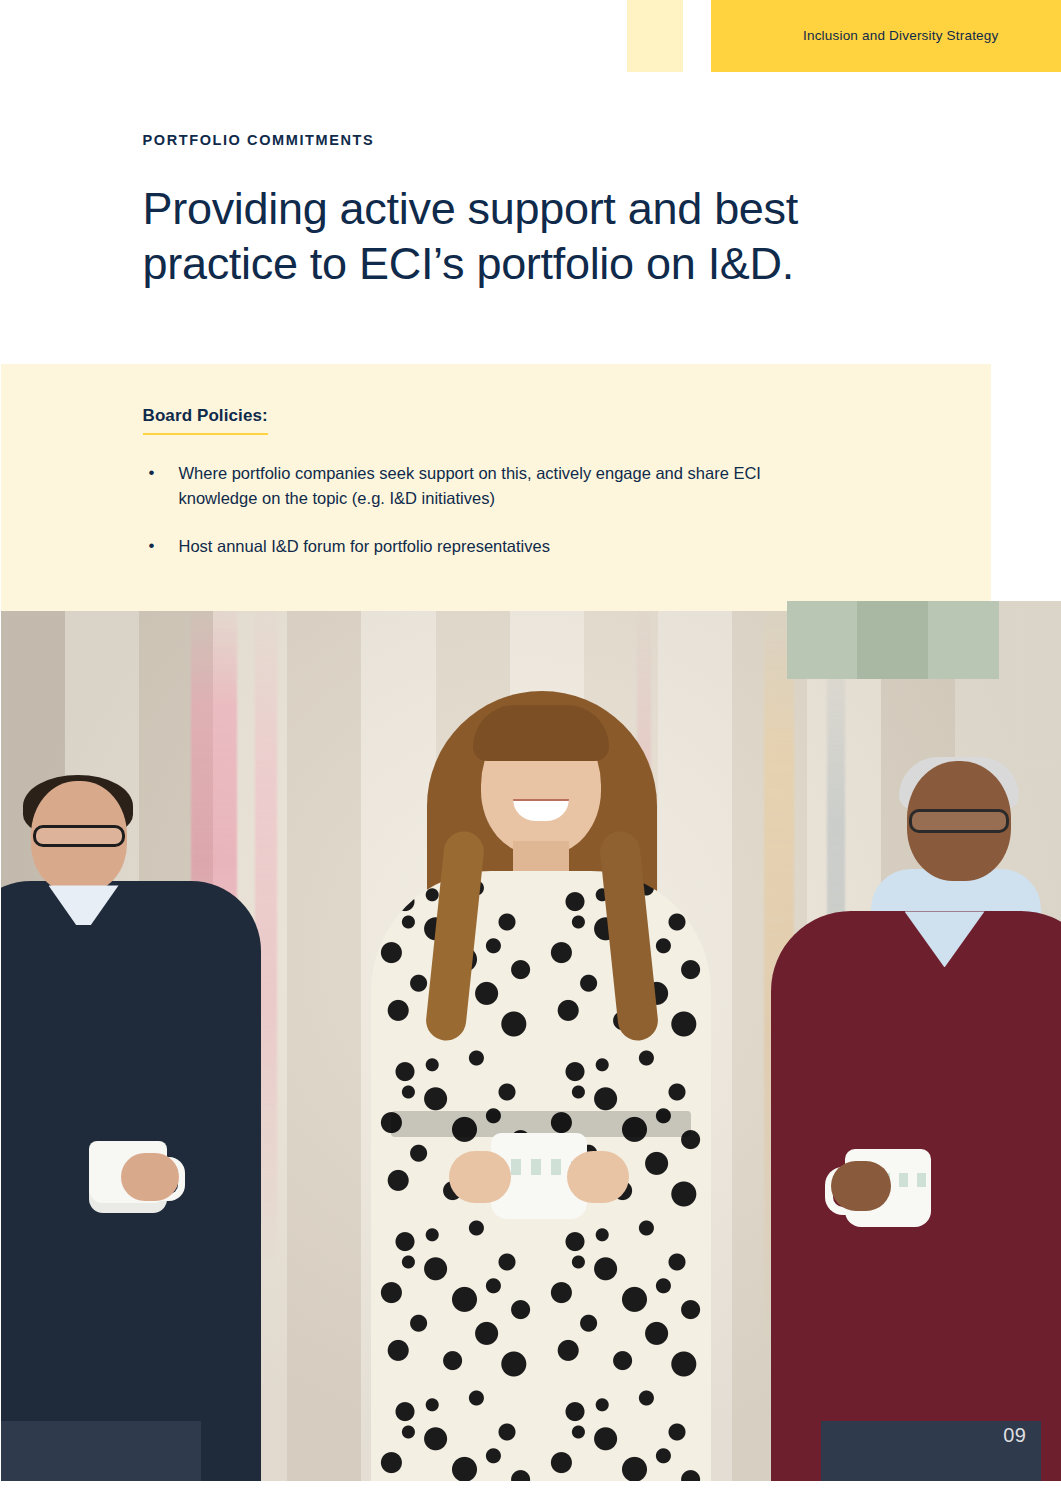Inclusion and Diversity Strategy
Portfolio Commitments
Providing active support and best practice to ECI’s portfolio on I&D.
Board Policies:
Where portfolio companies seek support on this, actively engage and share ECI knowledge on the topic (e.g. I&D initiatives)
Host annual I&D forum for portfolio representatives
09